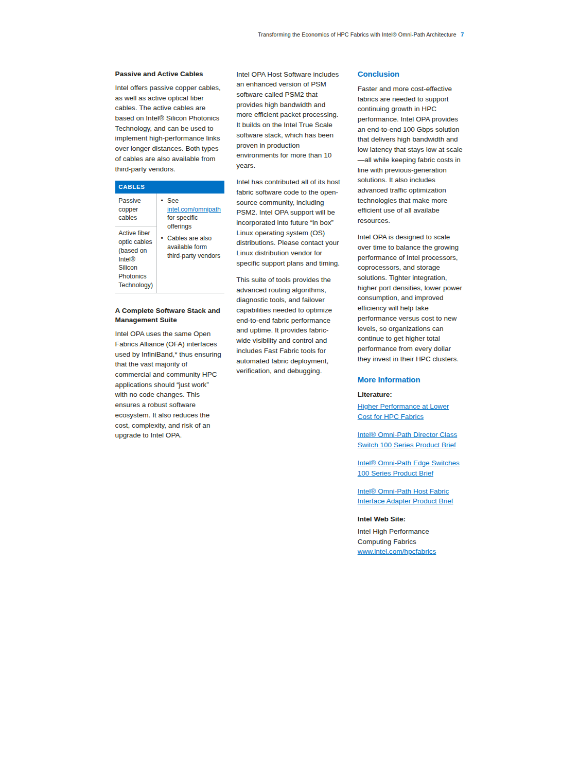Transforming the Economics of HPC Fabrics with Intel® Omni-Path Architecture 7
Passive and Active Cables
Intel offers passive copper cables, as well as active optical fiber cables. The active cables are based on Intel® Silicon Photonics Technology, and can be used to implement high-performance links over longer distances. Both types of cables are also available from third-party vendors.
CABLES
| Passive copper cables | See intel.com/omnipath for specific offerings Cables are also available form third-party vendors |
| Active fiber optic cables (based on Intel® Silicon Photonics Technology) |
A Complete Software Stack and Management Suite
Intel OPA uses the same Open Fabrics Alliance (OFA) interfaces used by InfiniBand,* thus ensuring that the vast majority of commercial and community HPC applications should “just work” with no code changes. This ensures a robust software ecosystem. It also reduces the cost, complexity, and risk of an upgrade to Intel OPA.
Intel OPA Host Software includes an enhanced version of PSM software called PSM2 that provides high bandwidth and more efficient packet processing. It builds on the Intel True Scale software stack, which has been proven in production environments for more than 10 years.
Intel has contributed all of its host fabric software code to the open-source community, including PSM2. Intel OPA support will be incorporated into future “in box” Linux operating system (OS) distributions. Please contact your Linux distribution vendor for specific support plans and timing.
This suite of tools provides the advanced routing algorithms, diagnostic tools, and failover capabilities needed to optimize end-to-end fabric performance and uptime. It provides fabric-wide visibility and control and includes Fast Fabric tools for automated fabric deployment, verification, and debugging.
Conclusion
Faster and more cost-effective fabrics are needed to support continuing growth in HPC performance. Intel OPA provides an end-to-end 100 Gbps solution that delivers high bandwidth and low latency that stays low at scale—all while keeping fabric costs in line with previous-generation solutions. It also includes advanced traffic optimization technologies that make more efficient use of all availabe resources.
Intel OPA is designed to scale over time to balance the growing performance of Intel processors, coprocessors, and storage solutions. Tighter integration, higher port densities, lower power consumption, and improved efficiency will help take performance versus cost to new levels, so organizations can continue to get higher total performance from every dollar they invest in their HPC clusters.
More Information
Literature:
Higher Performance at Lower Cost for HPC Fabrics
Intel® Omni-Path Director Class Switch 100 Series Product Brief
Intel® Omni-Path Edge Switches 100 Series Product Brief
Intel® Omni-Path Host Fabric Interface Adapter Product Brief
Intel Web Site:
Intel High Performance Computing Fabrics www.intel.com/hpcfabrics